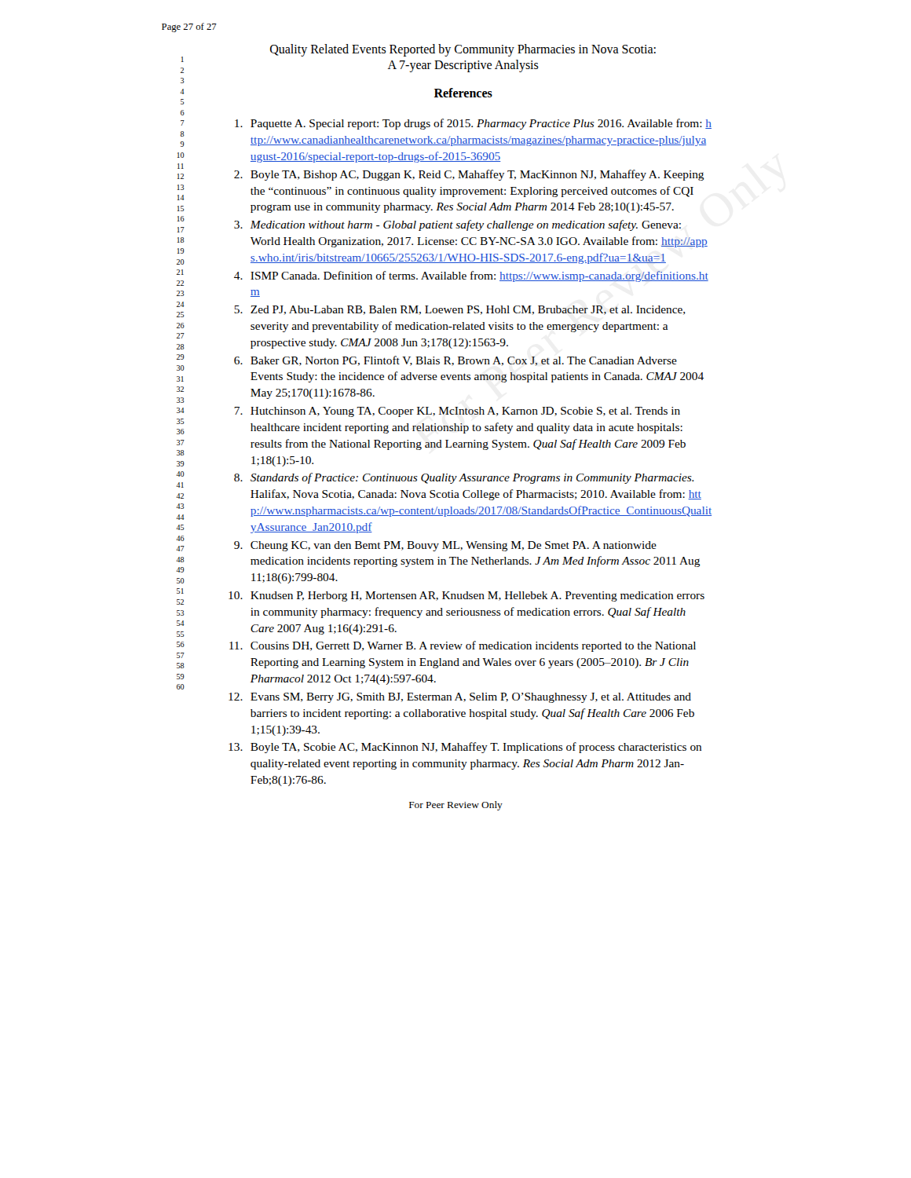Page 27 of 27
123456789101112131415161718192021222324252627282930313233343536373839404142434445464748495051525354555657585960
For Peer Review Only
Quality Related Events Reported by Community Pharmacies in Nova Scotia:
A 7-year Descriptive Analysis
References
Paquette A. Special report: Top drugs of 2015. Pharmacy Practice Plus 2016. Available from: http://www.canadianhealthcarenetwork.ca/pharmacists/magazines/pharmacy-practice-plus/julyaugust-2016/special-report-top-drugs-of-2015-36905
Boyle TA, Bishop AC, Duggan K, Reid C, Mahaffey T, MacKinnon NJ, Mahaffey A. Keeping the “continuous” in continuous quality improvement: Exploring perceived outcomes of CQI program use in community pharmacy. Res Social Adm Pharm 2014 Feb 28;10(1):45-57.
Medication without harm - Global patient safety challenge on medication safety. Geneva: World Health Organization, 2017. License: CC BY-NC-SA 3.0 IGO. Available from: http://apps.who.int/iris/bitstream/10665/255263/1/WHO-HIS-SDS-2017.6-eng.pdf?ua=1&ua=1
ISMP Canada. Definition of terms. Available from: https://www.ismp-canada.org/definitions.htm
Zed PJ, Abu-Laban RB, Balen RM, Loewen PS, Hohl CM, Brubacher JR, et al. Incidence, severity and preventability of medication-related visits to the emergency department: a prospective study. CMAJ 2008 Jun 3;178(12):1563-9.
Baker GR, Norton PG, Flintoft V, Blais R, Brown A, Cox J, et al. The Canadian Adverse Events Study: the incidence of adverse events among hospital patients in Canada. CMAJ 2004 May 25;170(11):1678-86.
Hutchinson A, Young TA, Cooper KL, McIntosh A, Karnon JD, Scobie S, et al. Trends in healthcare incident reporting and relationship to safety and quality data in acute hospitals: results from the National Reporting and Learning System. Qual Saf Health Care 2009 Feb 1;18(1):5-10.
Standards of Practice: Continuous Quality Assurance Programs in Community Pharmacies. Halifax, Nova Scotia, Canada: Nova Scotia College of Pharmacists; 2010. Available from: http://www.nspharmacists.ca/wp-content/uploads/2017/08/StandardsOfPractice_ContinuousQualityAssurance_Jan2010.pdf
Cheung KC, van den Bemt PM, Bouvy ML, Wensing M, De Smet PA. A nationwide medication incidents reporting system in The Netherlands. J Am Med Inform Assoc 2011 Aug 11;18(6):799-804.
Knudsen P, Herborg H, Mortensen AR, Knudsen M, Hellebek A. Preventing medication errors in community pharmacy: frequency and seriousness of medication errors. Qual Saf Health Care 2007 Aug 1;16(4):291-6.
Cousins DH, Gerrett D, Warner B. A review of medication incidents reported to the National Reporting and Learning System in England and Wales over 6 years (2005–2010). Br J Clin Pharmacol 2012 Oct 1;74(4):597-604.
Evans SM, Berry JG, Smith BJ, Esterman A, Selim P, O’Shaughnessy J, et al. Attitudes and barriers to incident reporting: a collaborative hospital study. Qual Saf Health Care 2006 Feb 1;15(1):39-43.
Boyle TA, Scobie AC, MacKinnon NJ, Mahaffey T. Implications of process characteristics on quality-related event reporting in community pharmacy. Res Social Adm Pharm 2012 Jan-Feb;8(1):76-86.
For Peer Review Only